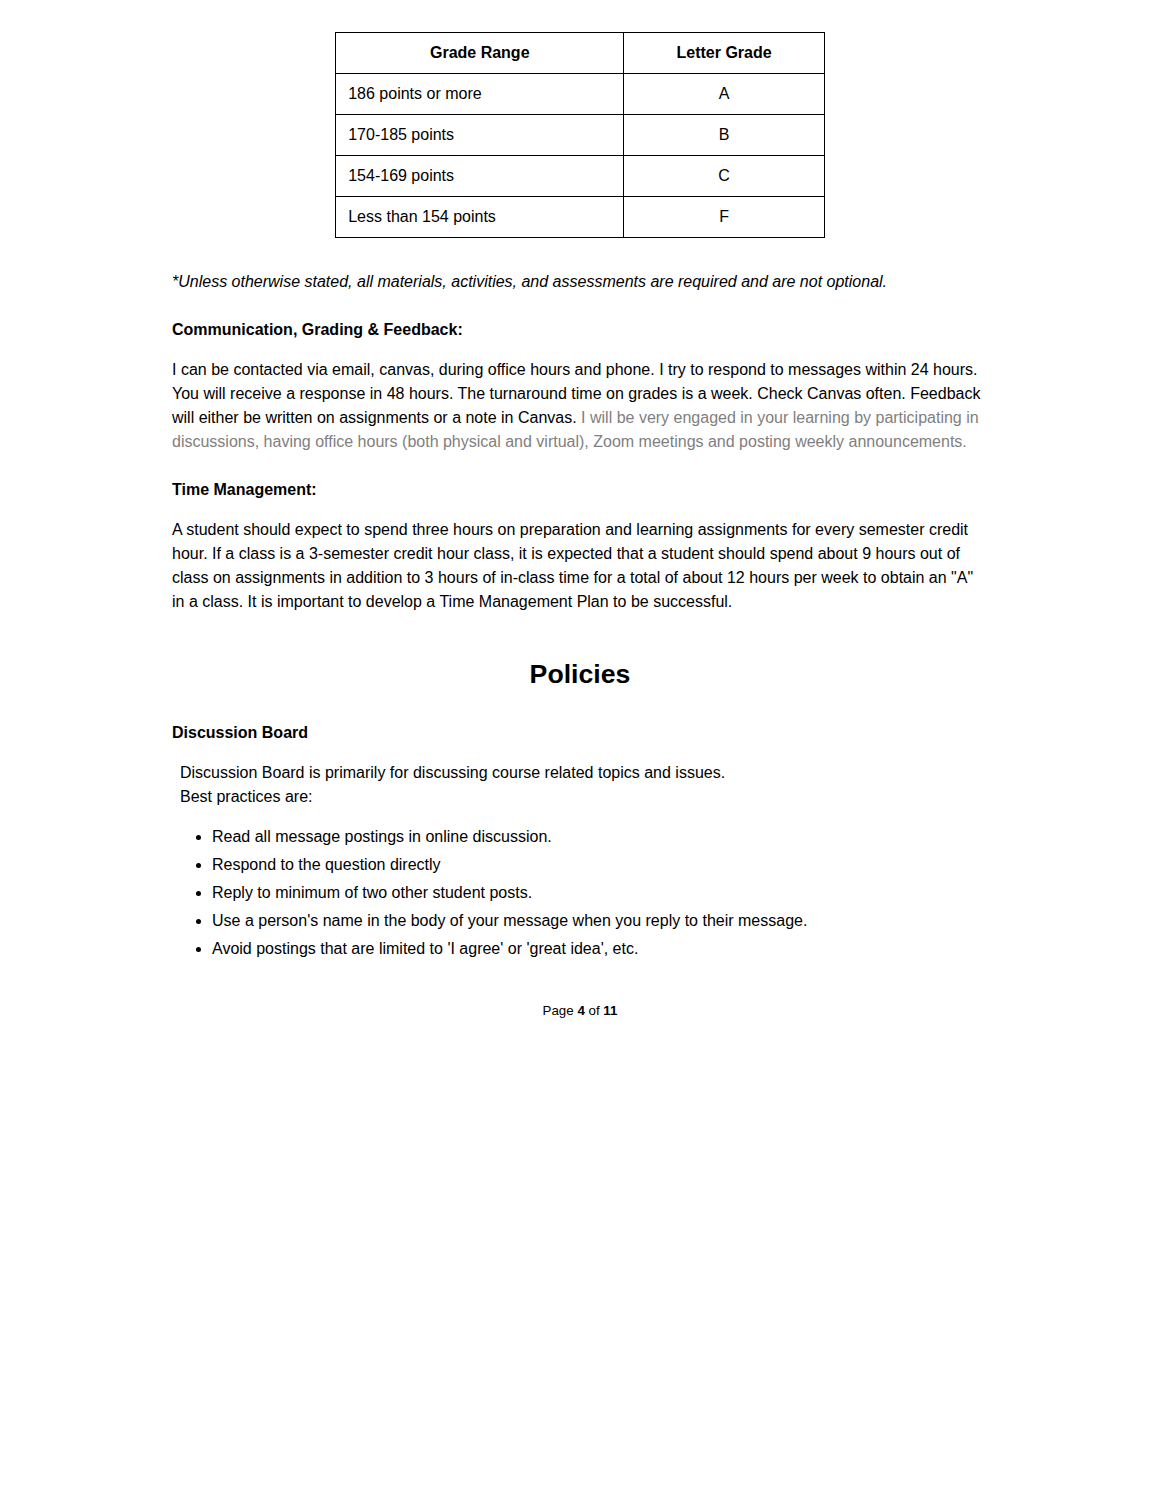| Grade Range | Letter Grade |
| --- | --- |
| 186 points or more | A |
| 170-185 points | B |
| 154-169 points | C |
| Less than 154 points | F |
*Unless otherwise stated, all materials, activities, and assessments are required and are not optional.
Communication, Grading & Feedback:
I can be contacted via email, canvas, during office hours and phone. I try to respond to messages within 24 hours. You will receive a response in 48 hours. The turnaround time on grades is a week. Check Canvas often. Feedback will either be written on assignments or a note in Canvas. I will be very engaged in your learning by participating in discussions, having office hours (both physical and virtual), Zoom meetings and posting weekly announcements.
Time Management:
A student should expect to spend three hours on preparation and learning assignments for every semester credit hour. If a class is a 3-semester credit hour class, it is expected that a student should spend about 9 hours out of class on assignments in addition to 3 hours of in-class time for a total of about 12 hours per week to obtain an "A" in a class. It is important to develop a Time Management Plan to be successful.
Policies
Discussion Board
Discussion Board is primarily for discussing course related topics and issues.
Best practices are:
Read all message postings in online discussion.
Respond to the question directly
Reply to minimum of two other student posts.
Use a person's name in the body of your message when you reply to their message.
Avoid postings that are limited to 'I agree' or 'great idea', etc.
Page 4 of 11